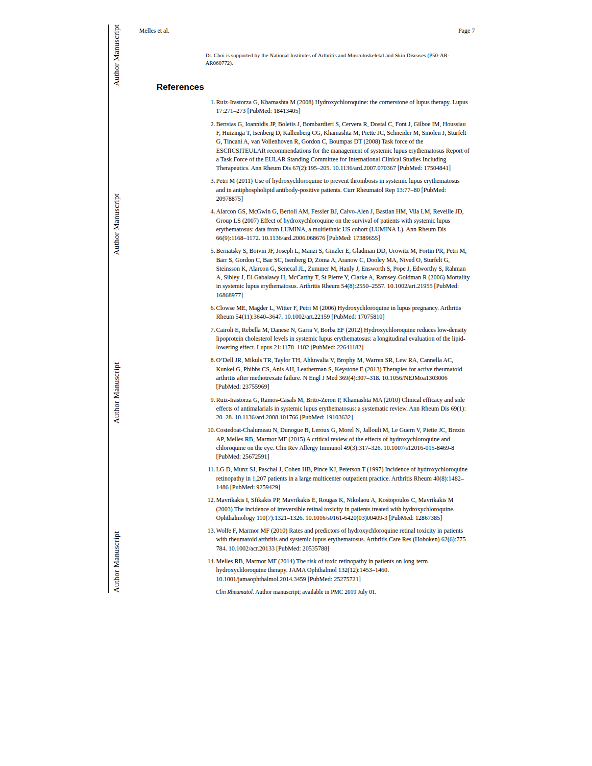Author Manuscript
Author Manuscript
Author Manuscript
Author Manuscript
Melles et al.
Page 7
Dr. Choi is supported by the National Institutes of Arthritis and Musculoskeletal and Skin Diseases (P50-AR-AR060772).
References
1. Ruiz-Irastorza G, Khamashta M (2008) Hydroxychloroquine: the cornerstone of lupus therapy. Lupus 17:271–273 [PubMed: 18413405]
2. Bertsias G, Ioannidis JP, Boletis J, Bombardieri S, Cervera R, Dostal C, Font J, Gilboe IM, Houssiau F, Huizinga T, Isenberg D, Kallenberg CG, Khamashta M, Piette JC, Schneider M, Smolen J, Sturfelt G, Tincani A, van Vollenhoven R, Gordon C, Boumpas DT (2008) Task force of the ESCfICSITEULAR recommendations for the management of systemic lupus erythematosus Report of a Task Force of the EULAR Standing Committee for International Clinical Studies Including Therapeutics. Ann Rheum Dis 67(2):195–205. 10.1136/ard.2007.070367 [PubMed: 17504841]
3. Petri M (2011) Use of hydroxychloroquine to prevent thrombosis in systemic lupus erythematosus and in antiphospholipid antibody-positive patients. Curr Rheumatol Rep 13:77–80 [PubMed: 20978875]
4. Alarcon GS, McGwin G, Bertoli AM, Fessler BJ, Calvo-Alen J, Bastian HM, Vila LM, Reveille JD, Group LS (2007) Effect of hydroxychloroquine on the survival of patients with systemic lupus erythematosus: data from LUMINA, a multiethnic US cohort (LUMINA L). Ann Rheum Dis 66(9):1168–1172. 10.1136/ard.2006.068676 [PubMed: 17389655]
5. Bernatsky S, Boivin JF, Joseph L, Manzi S, Ginzler E, Gladman DD, Urowitz M, Fortin PR, Petri M, Barr S, Gordon C, Bae SC, Isenberg D, Zoma A, Aranow C, Dooley MA, Nived O, Sturfelt G, Steinsson K, Alarcon G, Senecal JL, Zummer M, Hanly J, Ensworth S, Pope J, Edworthy S, Rahman A, Sibley J, El-Gabalawy H, McCarthy T, St Pierre Y, Clarke A, Ramsey-Goldman R (2006) Mortality in systemic lupus erythematosus. Arthritis Rheum 54(8):2550–2557. 10.1002/art.21955 [PubMed: 16868977]
6. Clowse ME, Magder L, Witter F, Petri M (2006) Hydroxychloroquine in lupus pregnancy. Arthritis Rheum 54(11):3640–3647. 10.1002/art.22159 [PubMed: 17075810]
7. Cairoli E, Rebella M, Danese N, Garra V, Borba EF (2012) Hydroxychloroquine reduces low-density lipoprotein cholesterol levels in systemic lupus erythematosus: a longitudinal evaluation of the lipid-lowering effect. Lupus 21:1178–1182 [PubMed: 22641182]
8. O’Dell JR, Mikuls TR, Taylor TH, Ahluwalia V, Brophy M, Warren SR, Lew RA, Cannella AC, Kunkel G, Phibbs CS, Anis AH, Leatherman S, Keystone E (2013) Therapies for active rheumatoid arthritis after methotrexate failure. N Engl J Med 369(4):307–318. 10.1056/NEJMoa1303006 [PubMed: 23755969]
9. Ruiz-Irastorza G, Ramos-Casals M, Brito-Zeron P, Khamashta MA (2010) Clinical efficacy and side effects of antimalarials in systemic lupus erythematosus: a systematic review. Ann Rheum Dis 69(1): 20–28. 10.1136/ard.2008.101766 [PubMed: 19103632]
10. Costedoat-Chalumeau N, Dunogue B, Leroux G, Morel N, Jallouli M, Le Guern V, Piette JC, Brezin AP, Melles RB, Marmor MF (2015) A critical review of the effects of hydroxychloroquine and chloroquine on the eye. Clin Rev Allergy Immunol 49(3):317–326. 10.1007/s12016-015-8469-8 [PubMed: 25672591]
11. LG D, Munz SJ, Paschal J, Cohen HB, Pince KJ, Peterson T (1997) Incidence of hydroxychloroquine retinopathy in 1,207 patients in a large multicenter outpatient practice. Arthritis Rheum 40(8):1482–1486 [PubMed: 9259429]
12. Mavrikakis I, Sfikakis PP, Mavrikakis E, Rougas K, Nikolaou A, Kostopoulos C, Mavrikakis M (2003) The incidence of irreversible retinal toxicity in patients treated with hydroxychloroquine. Ophthalmology 110(7):1321–1326. 10.1016/s0161-6420(03)00409-3 [PubMed: 12867385]
13. Wolfe F, Marmor MF (2010) Rates and predictors of hydroxychloroquine retinal toxicity in patients with rheumatoid arthritis and systemic lupus erythematosus. Arthritis Care Res (Hoboken) 62(6):775–784. 10.1002/acr.20133 [PubMed: 20535788]
14. Melles RB, Marmor MF (2014) The risk of toxic retinopathy in patients on long-term hydroxychloroquine therapy. JAMA Ophthalmol 132(12):1453–1460. 10.1001/jamaophthalmol.2014.3459 [PubMed: 25275721]
Clin Rheumatol. Author manuscript; available in PMC 2019 July 01.